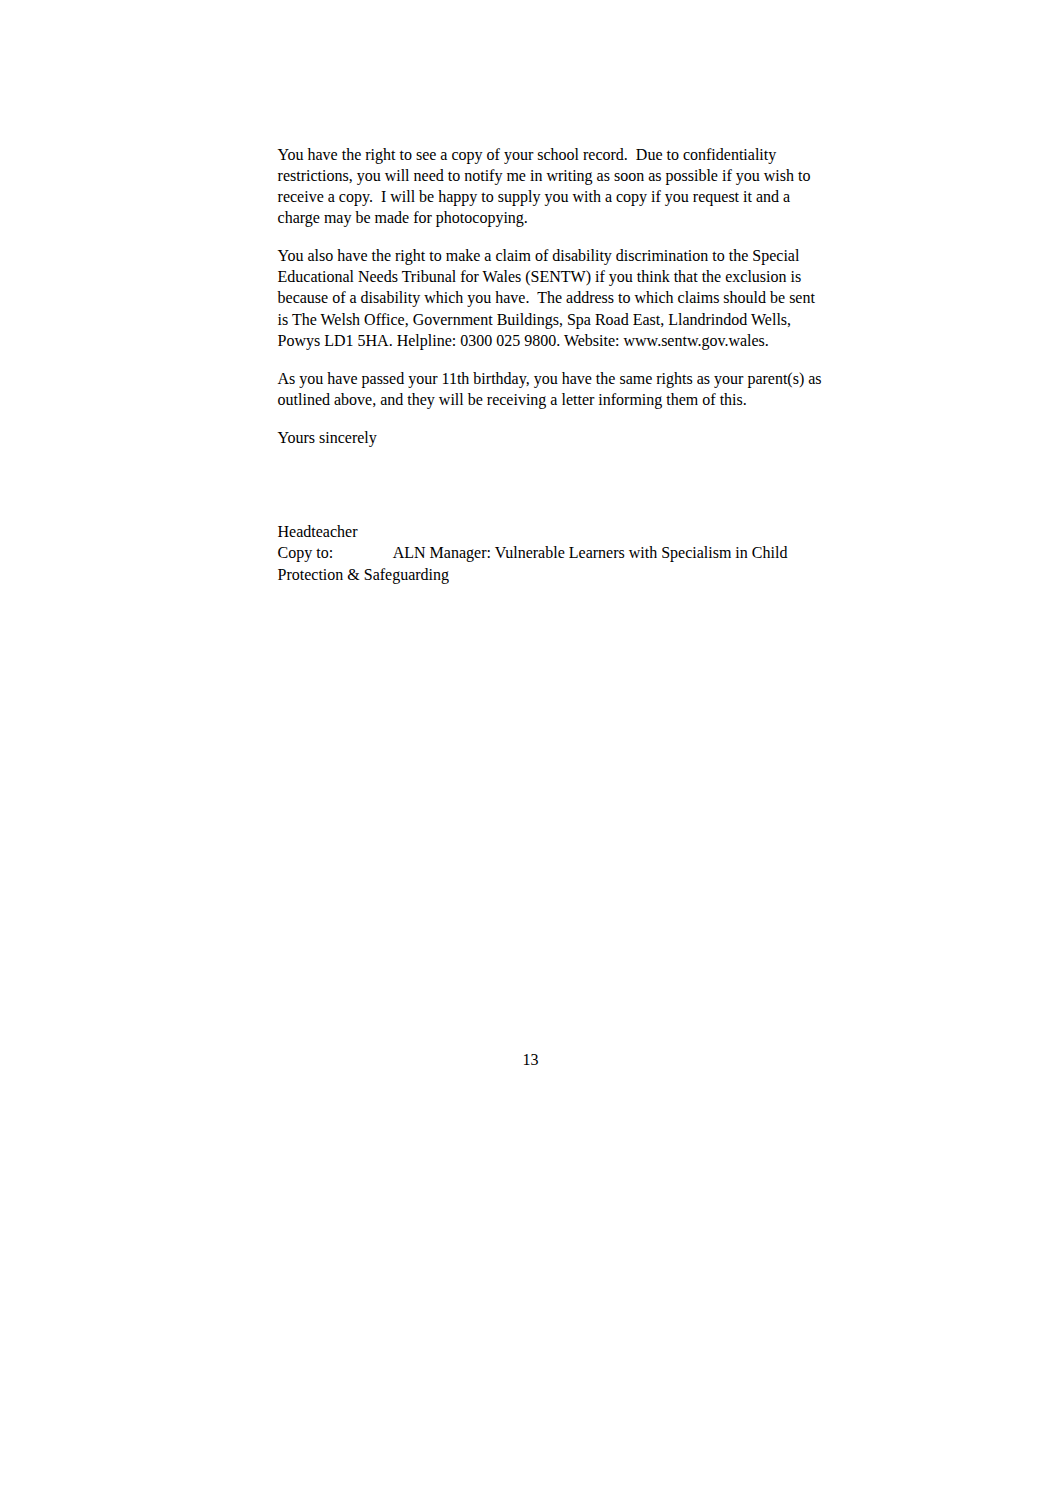You have the right to see a copy of your school record. Due to confidentiality restrictions, you will need to notify me in writing as soon as possible if you wish to receive a copy. I will be happy to supply you with a copy if you request it and a charge may be made for photocopying.
You also have the right to make a claim of disability discrimination to the Special Educational Needs Tribunal for Wales (SENTW) if you think that the exclusion is because of a disability which you have. The address to which claims should be sent is The Welsh Office, Government Buildings, Spa Road East, Llandrindod Wells, Powys LD1 5HA. Helpline: 0300 025 9800. Website: www.sentw.gov.wales.
As you have passed your 11th birthday, you have the same rights as your parent(s) as outlined above, and they will be receiving a letter informing them of this.
Yours sincerely
Headteacher Copy to: ALN Manager: Vulnerable Learners with Specialism in Child Protection & Safeguarding
13